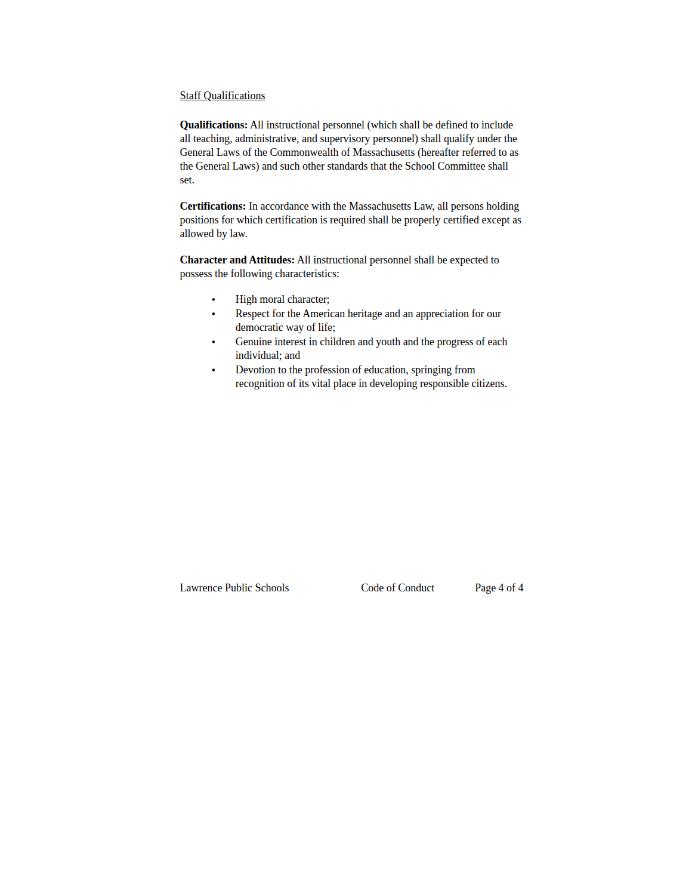Staff Qualifications
Qualifications: All instructional personnel (which shall be defined to include all teaching, administrative, and supervisory personnel) shall qualify under the General Laws of the Commonwealth of Massachusetts (hereafter referred to as the General Laws) and such other standards that the School Committee shall set.
Certifications: In accordance with the Massachusetts Law, all persons holding positions for which certification is required shall be properly certified except as allowed by law.
Character and Attitudes: All instructional personnel shall be expected to possess the following characteristics:
High moral character;
Respect for the American heritage and an appreciation for our democratic way of life;
Genuine interest in children and youth and the progress of each individual; and
Devotion to the profession of education, springing from recognition of its vital place in developing responsible citizens.
Lawrence Public Schools
Code of Conduct
Page 4 of 4